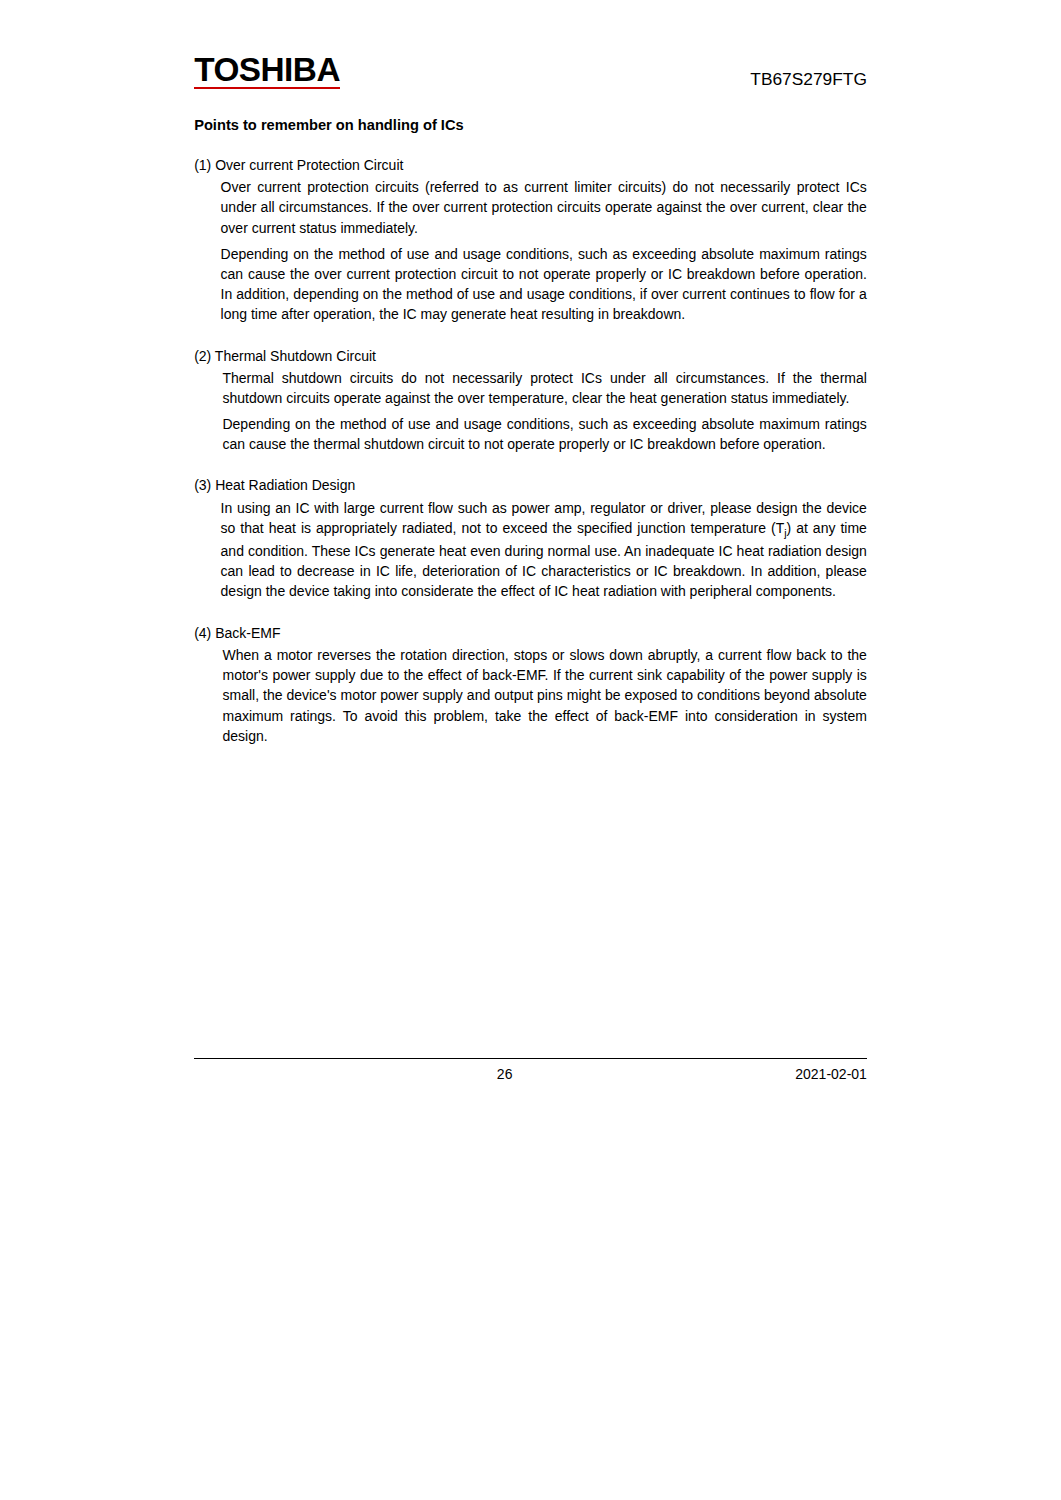TOSHIBA
TB67S279FTG
Points to remember on handling of ICs
(1) Over current Protection Circuit
Over current protection circuits (referred to as current limiter circuits) do not necessarily protect ICs under all circumstances. If the over current protection circuits operate against the over current, clear the over current status immediately.
Depending on the method of use and usage conditions, such as exceeding absolute maximum ratings can cause the over current protection circuit to not operate properly or IC breakdown before operation. In addition, depending on the method of use and usage conditions, if over current continues to flow for a long time after operation, the IC may generate heat resulting in breakdown.
(2) Thermal Shutdown Circuit
Thermal shutdown circuits do not necessarily protect ICs under all circumstances. If the thermal shutdown circuits operate against the over temperature, clear the heat generation status immediately.
Depending on the method of use and usage conditions, such as exceeding absolute maximum ratings can cause the thermal shutdown circuit to not operate properly or IC breakdown before operation.
(3) Heat Radiation Design
In using an IC with large current flow such as power amp, regulator or driver, please design the device so that heat is appropriately radiated, not to exceed the specified junction temperature (Tj) at any time and condition. These ICs generate heat even during normal use. An inadequate IC heat radiation design can lead to decrease in IC life, deterioration of IC characteristics or IC breakdown. In addition, please design the device taking into considerate the effect of IC heat radiation with peripheral components.
(4) Back-EMF
When a motor reverses the rotation direction, stops or slows down abruptly, a current flow back to the motor's power supply due to the effect of back-EMF. If the current sink capability of the power supply is small, the device's motor power supply and output pins might be exposed to conditions beyond absolute maximum ratings. To avoid this problem, take the effect of back-EMF into consideration in system design.
26
2021-02-01